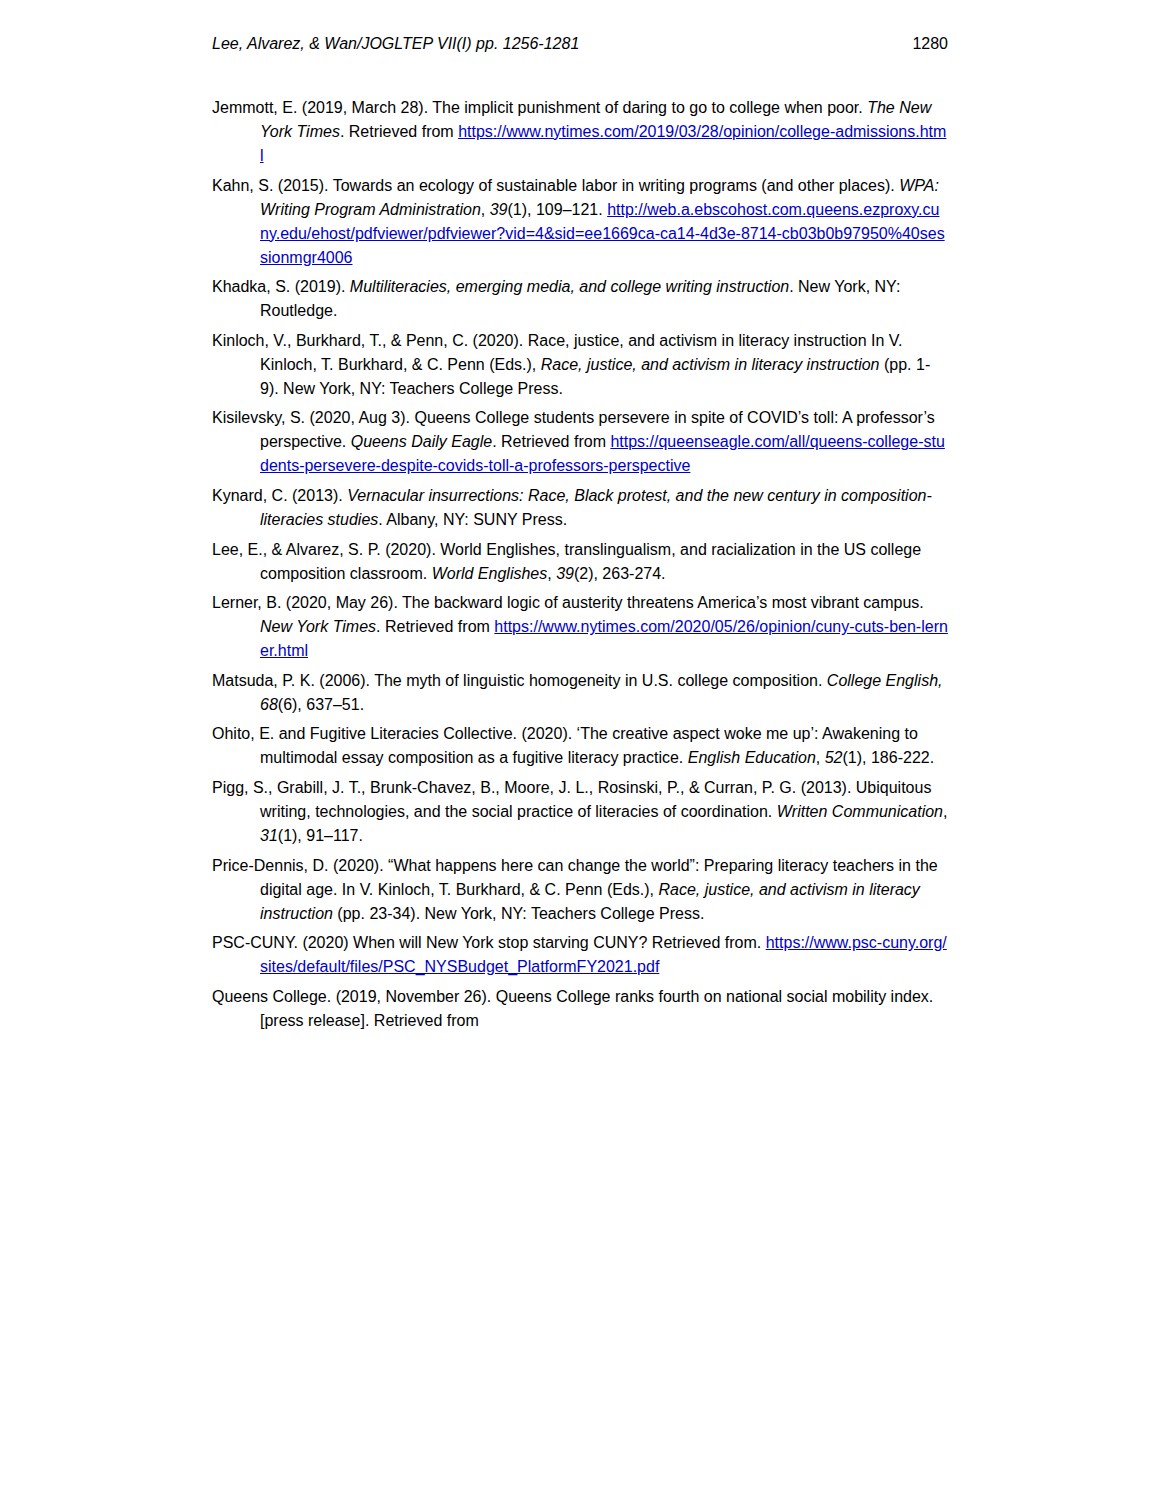Lee, Alvarez, & Wan/JOGLTEP VII(I) pp. 1256-1281 1280
Jemmott, E. (2019, March 28). The implicit punishment of daring to go to college when poor. The New York Times. Retrieved from https://www.nytimes.com/2019/03/28/opinion/college-admissions.html
Kahn, S. (2015). Towards an ecology of sustainable labor in writing programs (and other places). WPA: Writing Program Administration, 39(1), 109–121. http://web.a.ebscohost.com.queens.ezproxy.cuny.edu/ehost/pdfviewer/pdfviewer?vid=4&sid=ee1669ca-ca14-4d3e-8714-cb03b0b97950%40sessionmgr4006
Khadka, S. (2019). Multiliteracies, emerging media, and college writing instruction. New York, NY: Routledge.
Kinloch, V., Burkhard, T., & Penn, C. (2020). Race, justice, and activism in literacy instruction In V. Kinloch, T. Burkhard, & C. Penn (Eds.), Race, justice, and activism in literacy instruction (pp. 1-9). New York, NY: Teachers College Press.
Kisilevsky, S. (2020, Aug 3). Queens College students persevere in spite of COVID’s toll: A professor’s perspective. Queens Daily Eagle. Retrieved from https://queenseagle.com/all/queens-college-students-persevere-despite-covids-toll-a-professors-perspective
Kynard, C. (2013). Vernacular insurrections: Race, Black protest, and the new century in composition-literacies studies. Albany, NY: SUNY Press.
Lee, E., & Alvarez, S. P. (2020). World Englishes, translingualism, and racialization in the US college composition classroom. World Englishes, 39(2), 263-274.
Lerner, B. (2020, May 26). The backward logic of austerity threatens America’s most vibrant campus. New York Times. Retrieved from https://www.nytimes.com/2020/05/26/opinion/cuny-cuts-ben-lerner.html
Matsuda, P. K. (2006). The myth of linguistic homogeneity in U.S. college composition. College English, 68(6), 637–51.
Ohito, E. and Fugitive Literacies Collective. (2020). ‘The creative aspect woke me up’: Awakening to multimodal essay composition as a fugitive literacy practice. English Education, 52(1), 186-222.
Pigg, S., Grabill, J. T., Brunk-Chavez, B., Moore, J. L., Rosinski, P., & Curran, P. G. (2013). Ubiquitous writing, technologies, and the social practice of literacies of coordination. Written Communication, 31(1), 91–117.
Price-Dennis, D. (2020). “What happens here can change the world”: Preparing literacy teachers in the digital age. In V. Kinloch, T. Burkhard, & C. Penn (Eds.), Race, justice, and activism in literacy instruction (pp. 23-34). New York, NY: Teachers College Press.
PSC-CUNY. (2020) When will New York stop starving CUNY? Retrieved from. https://www.psc-cuny.org/sites/default/files/PSC_NYSBudget_PlatformFY2021.pdf
Queens College. (2019, November 26). Queens College ranks fourth on national social mobility index. [press release]. Retrieved from